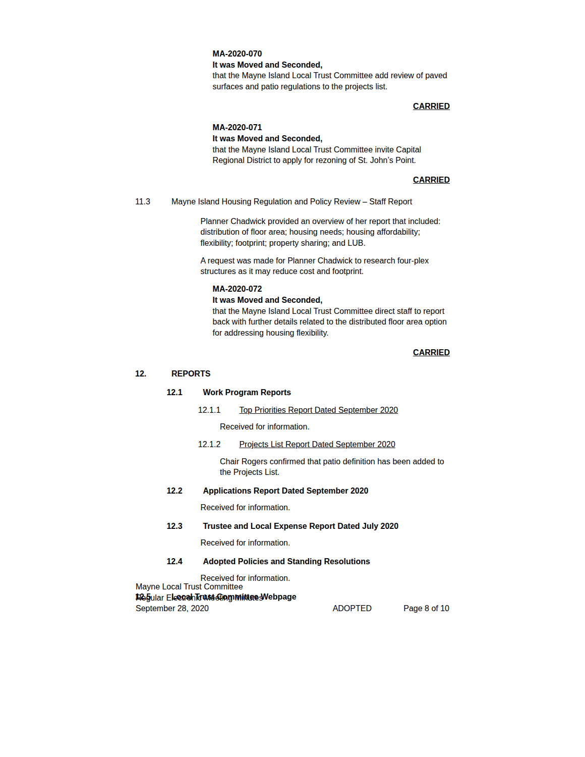MA-2020-070
It was Moved and Seconded,
that the Mayne Island Local Trust Committee add review of paved surfaces and patio regulations to the projects list.
CARRIED
MA-2020-071
It was Moved and Seconded,
that the Mayne Island Local Trust Committee invite Capital Regional District to apply for rezoning of St. John’s Point.
CARRIED
11.3
Mayne Island Housing Regulation and Policy Review – Staff Report
Planner Chadwick provided an overview of her report that included:
distribution of floor area; housing needs; housing affordability; flexibility; footprint; property sharing; and LUB.
A request was made for Planner Chadwick to research four-plex structures as it may reduce cost and footprint.
MA-2020-072
It was Moved and Seconded,
that the Mayne Island Local Trust Committee direct staff to report back with further details related to the distributed floor area option for addressing housing flexibility.
CARRIED
12.
REPORTS
12.1
Work Program Reports
12.1.1
Top Priorities Report Dated September 2020
Received for information.
12.1.2
Projects List Report Dated September 2020
Chair Rogers confirmed that patio definition has been added to the Projects List.
12.2
Applications Report Dated September 2020
Received for information.
12.3
Trustee and Local Expense Report Dated July 2020
Received for information.
12.4
Adopted Policies and Standing Resolutions
Received for information.
12.5
Local Trust Committee Webpage
| Mayne Local Trust Committee Regular Electronic Meeting Minutes September 28, 2020 | ADOPTED | Page 8 of 10 |